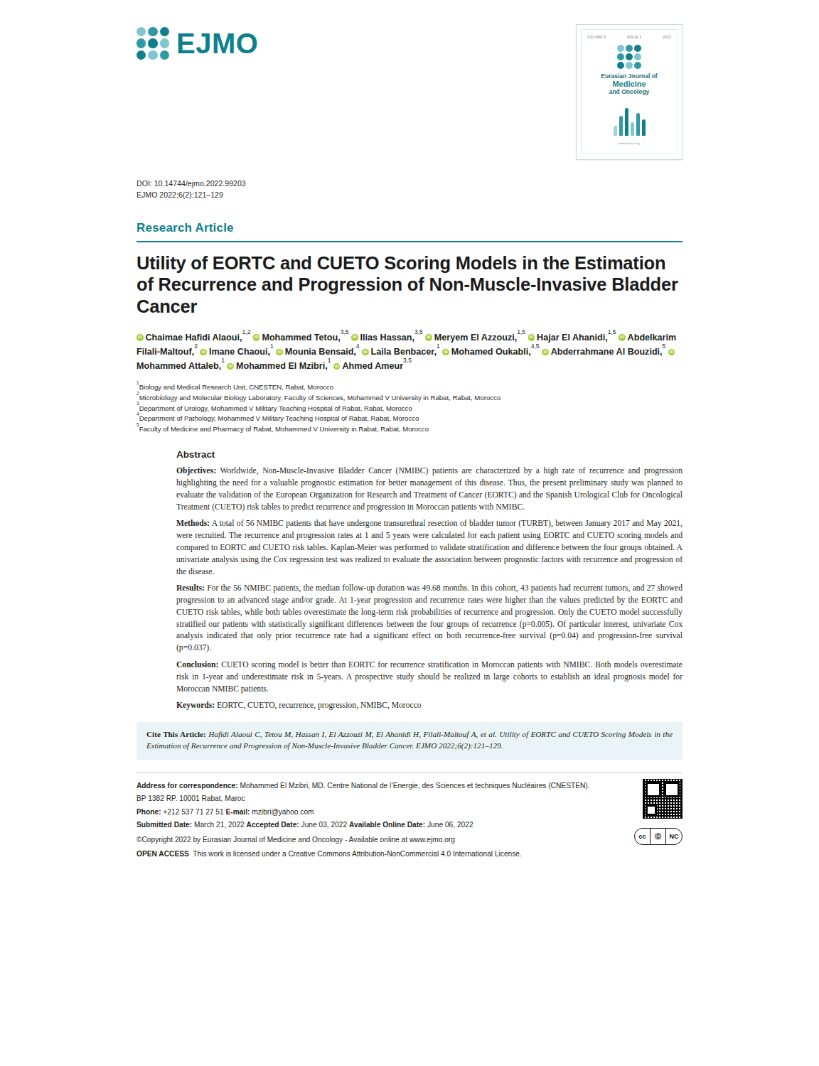EJMO
VOLUME 6 ISSUE 22022
Eurasian Journal of Medicine and Oncology
www.ejmo.org
DOI: 10.14744/ejmo.2022.99203
EJMO 2022;6(2):121–129
Research Article
Utility of EORTC and CUETO Scoring Models in the Estimation of Recurrence and Progression of Non-Muscle-Invasive Bladder Cancer
Chaimae Hafidi Alaoui,1,2 Mohammed Tetou,3,5 Ilias Hassan,3,5 Meryem El Azzouzi,1,5 Hajar El Ahanidi,1,5 Abdelkarim Filali-Maltouf,2 Imane Chaoui,1 Mounia Bensaid,4 Laila Benbacer,1 Mohamed Oukabli,4,5 Abderrahmane Al Bouzidi,5 Mohammed Attaleb,1 Mohammed El Mzibri,1 Ahmed Ameur3,5
1Biology and Medical Research Unit, CNESTEN, Rabat, Morocco
2Microbiology and Molecular Biology Laboratory, Faculty of Sciences, Mohammed V University in Rabat, Rabat, Morocco
3Department of Urology, Mohammed V Military Teaching Hospital of Rabat, Rabat, Morocco
4Department of Pathology, Mohammed V Military Teaching Hospital of Rabat, Rabat, Morocco
5Faculty of Medicine and Pharmacy of Rabat, Mohammed V University in Rabat, Rabat, Morocco
Abstract
Objectives: Worldwide, Non-Muscle-Invasive Bladder Cancer (NMIBC) patients are characterized by a high rate of recurrence and progression highlighting the need for a valuable prognostic estimation for better management of this disease. Thus, the present preliminary study was planned to evaluate the validation of the European Organization for Research and Treatment of Cancer (EORTC) and the Spanish Urological Club for Oncological Treatment (CUETO) risk tables to predict recurrence and progression in Moroccan patients with NMIBC.
Methods: A total of 56 NMIBC patients that have undergone transurethral resection of bladder tumor (TURBT), between January 2017 and May 2021, were recruited. The recurrence and progression rates at 1 and 5 years were calculated for each patient using EORTC and CUETO scoring models and compared to EORTC and CUETO risk tables. Kaplan-Meier was performed to validate stratification and difference between the four groups obtained. A univariate analysis using the Cox regression test was realized to evaluate the association between prognostic factors with recurrence and progression of the disease.
Results: For the 56 NMIBC patients, the median follow-up duration was 49.68 months. In this cohort, 43 patients had recurrent tumors, and 27 showed progression to an advanced stage and/or grade. At 1-year progression and recurrence rates were higher than the values predicted by the EORTC and CUETO risk tables, while both tables overestimate the long-term risk probabilities of recurrence and progression. Only the CUETO model successfully stratified our patients with statistically significant differences between the four groups of recurrence (p=0.005). Of particular interest, univariate Cox analysis indicated that only prior recurrence rate had a significant effect on both recurrence-free survival (p=0.04) and progression-free survival (p=0.037).
Conclusion: CUETO scoring model is better than EORTC for recurrence stratification in Moroccan patients with NMIBC. Both models overestimate risk in 1-year and underestimate risk in 5-years. A prospective study should be realized in large cohorts to establish an ideal prognosis model for Moroccan NMIBC patients.
Keywords: EORTC, CUETO, recurrence, progression, NMIBC, Morocco
Cite This Article: Hafidi Alaoui C, Tetou M, Hassan I, El Azzouzi M, El Ahanidi H, Filali-Maltouf A, et al. Utility of EORTC and CUETO Scoring Models in the Estimation of Recurrence and Progression of Non-Muscle-Invasive Bladder Cancer. EJMO 2022;6(2):121–129.
ccⒸNC
Address for correspondence: Mohammed El Mzibri, MD. Centre National de l’Energie, des Sciences et techniques Nucléaires (CNESTEN).
BP 1382 RP. 10001 Rabat, Maroc
Phone: +212 537 71 27 51 E-mail: mzibri@yahoo.com
Submitted Date: March 21, 2022 Accepted Date: June 03, 2022 Available Online Date: June 06, 2022
©Copyright 2022 by Eurasian Journal of Medicine and Oncology - Available online at www.ejmo.org
OPEN ACCESS This work is licensed under a Creative Commons Attribution-NonCommercial 4.0 International License.